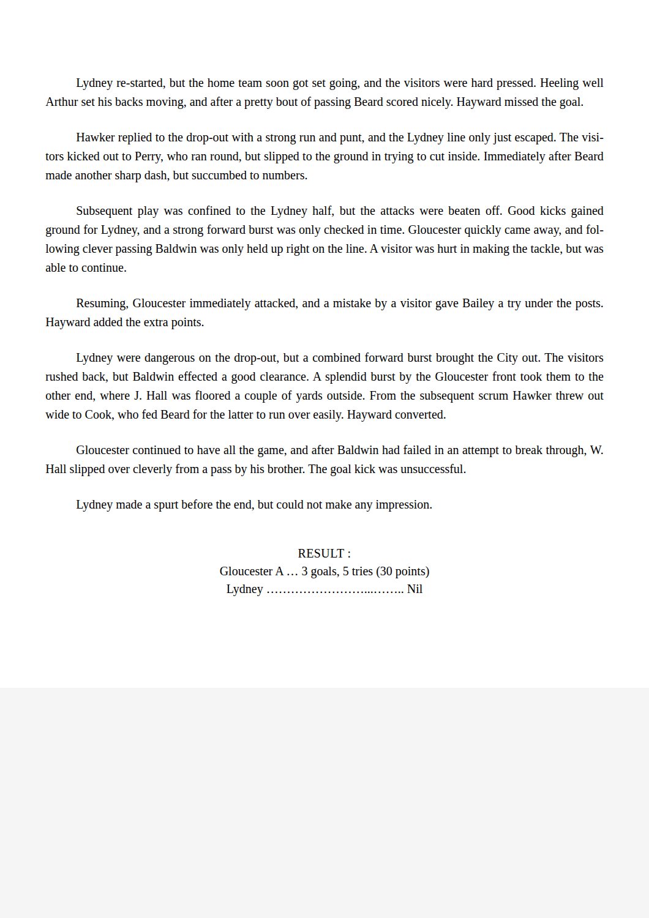Lydney re-started, but the home team soon got set going, and the visitors were hard pressed. Heeling well Arthur set his backs moving, and after a pretty bout of passing Beard scored nicely. Hayward missed the goal.
Hawker replied to the drop-out with a strong run and punt, and the Lydney line only just escaped. The visitors kicked out to Perry, who ran round, but slipped to the ground in trying to cut inside. Immediately after Beard made another sharp dash, but succumbed to numbers.
Subsequent play was confined to the Lydney half, but the attacks were beaten off. Good kicks gained ground for Lydney, and a strong forward burst was only checked in time. Gloucester quickly came away, and following clever passing Baldwin was only held up right on the line. A visitor was hurt in making the tackle, but was able to continue.
Resuming, Gloucester immediately attacked, and a mistake by a visitor gave Bailey a try under the posts. Hayward added the extra points.
Lydney were dangerous on the drop-out, but a combined forward burst brought the City out. The visitors rushed back, but Baldwin effected a good clearance. A splendid burst by the Gloucester front took them to the other end, where J. Hall was floored a couple of yards outside. From the subsequent scrum Hawker threw out wide to Cook, who fed Beard for the latter to run over easily. Hayward converted.
Gloucester continued to have all the game, and after Baldwin had failed in an attempt to break through, W. Hall slipped over cleverly from a pass by his brother. The goal kick was unsuccessful.
Lydney made a spurt before the end, but could not make any impression.
RESULT :
Gloucester A … 3 goals, 5 tries (30 points)
Lydney ……………………...…….. Nil